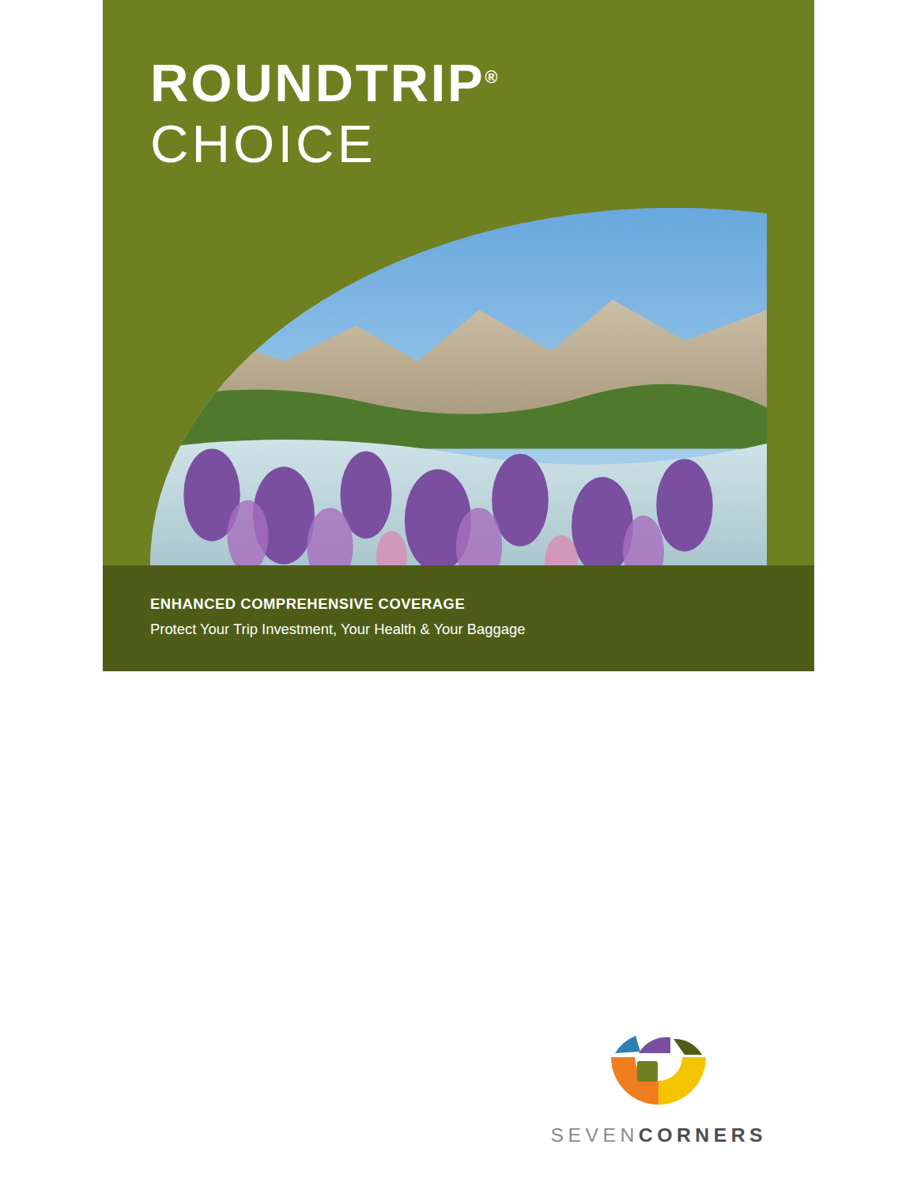Roundtrip® Choice
Enhanced Comprehensive Coverage
Protect Your Trip Investment, Your Health & Your Baggage
SEVENCORNERS